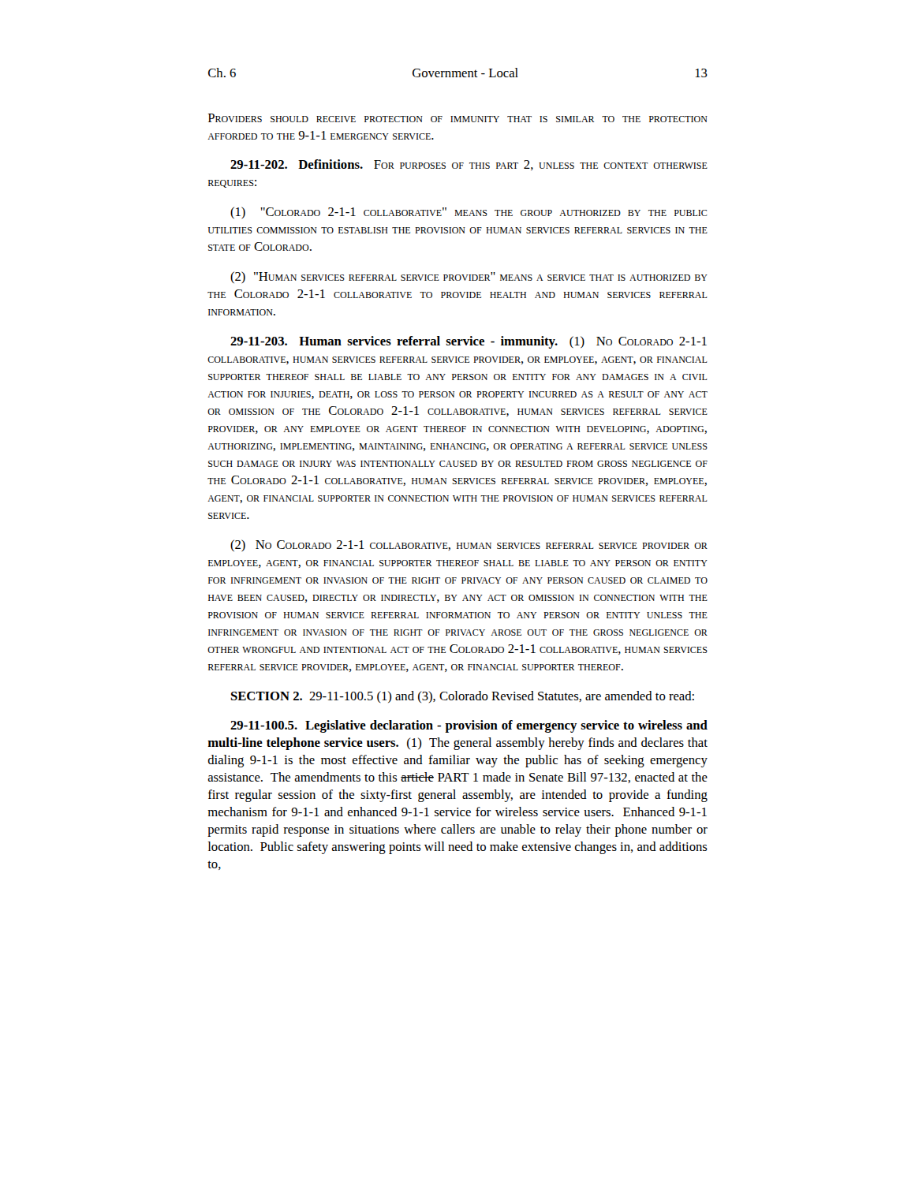Ch. 6 Government - Local 13
Providers should receive protection of immunity that is similar to the protection afforded to the 9-1-1 emergency service.
29-11-202. Definitions. For purposes of this part 2, unless the context otherwise requires:
(1) "Colorado 2-1-1 collaborative" means the group authorized by the public utilities commission to establish the provision of human services referral services in the state of Colorado.
(2) "Human services referral service provider" means a service that is authorized by the Colorado 2-1-1 collaborative to provide health and human services referral information.
29-11-203. Human services referral service - immunity. (1) No Colorado 2-1-1 collaborative, human services referral service provider, or employee, agent, or financial supporter thereof shall be liable to any person or entity for any damages in a civil action for injuries, death, or loss to person or property incurred as a result of any act or omission of the Colorado 2-1-1 collaborative, human services referral service provider, or any employee or agent thereof in connection with developing, adopting, authorizing, implementing, maintaining, enhancing, or operating a referral service unless such damage or injury was intentionally caused by or resulted from gross negligence of the Colorado 2-1-1 collaborative, human services referral service provider, employee, agent, or financial supporter in connection with the provision of human services referral service.
(2) No Colorado 2-1-1 collaborative, human services referral service provider or employee, agent, or financial supporter thereof shall be liable to any person or entity for infringement or invasion of the right of privacy of any person caused or claimed to have been caused, directly or indirectly, by any act or omission in connection with the provision of human service referral information to any person or entity unless the infringement or invasion of the right of privacy arose out of the gross negligence or other wrongful and intentional act of the Colorado 2-1-1 collaborative, human services referral service provider, employee, agent, or financial supporter thereof.
SECTION 2. 29-11-100.5 (1) and (3), Colorado Revised Statutes, are amended to read:
29-11-100.5. Legislative declaration - provision of emergency service to wireless and multi-line telephone service users. (1) The general assembly hereby finds and declares that dialing 9-1-1 is the most effective and familiar way the public has of seeking emergency assistance. The amendments to this article PART 1 made in Senate Bill 97-132, enacted at the first regular session of the sixty-first general assembly, are intended to provide a funding mechanism for 9-1-1 and enhanced 9-1-1 service for wireless service users. Enhanced 9-1-1 permits rapid response in situations where callers are unable to relay their phone number or location. Public safety answering points will need to make extensive changes in, and additions to,